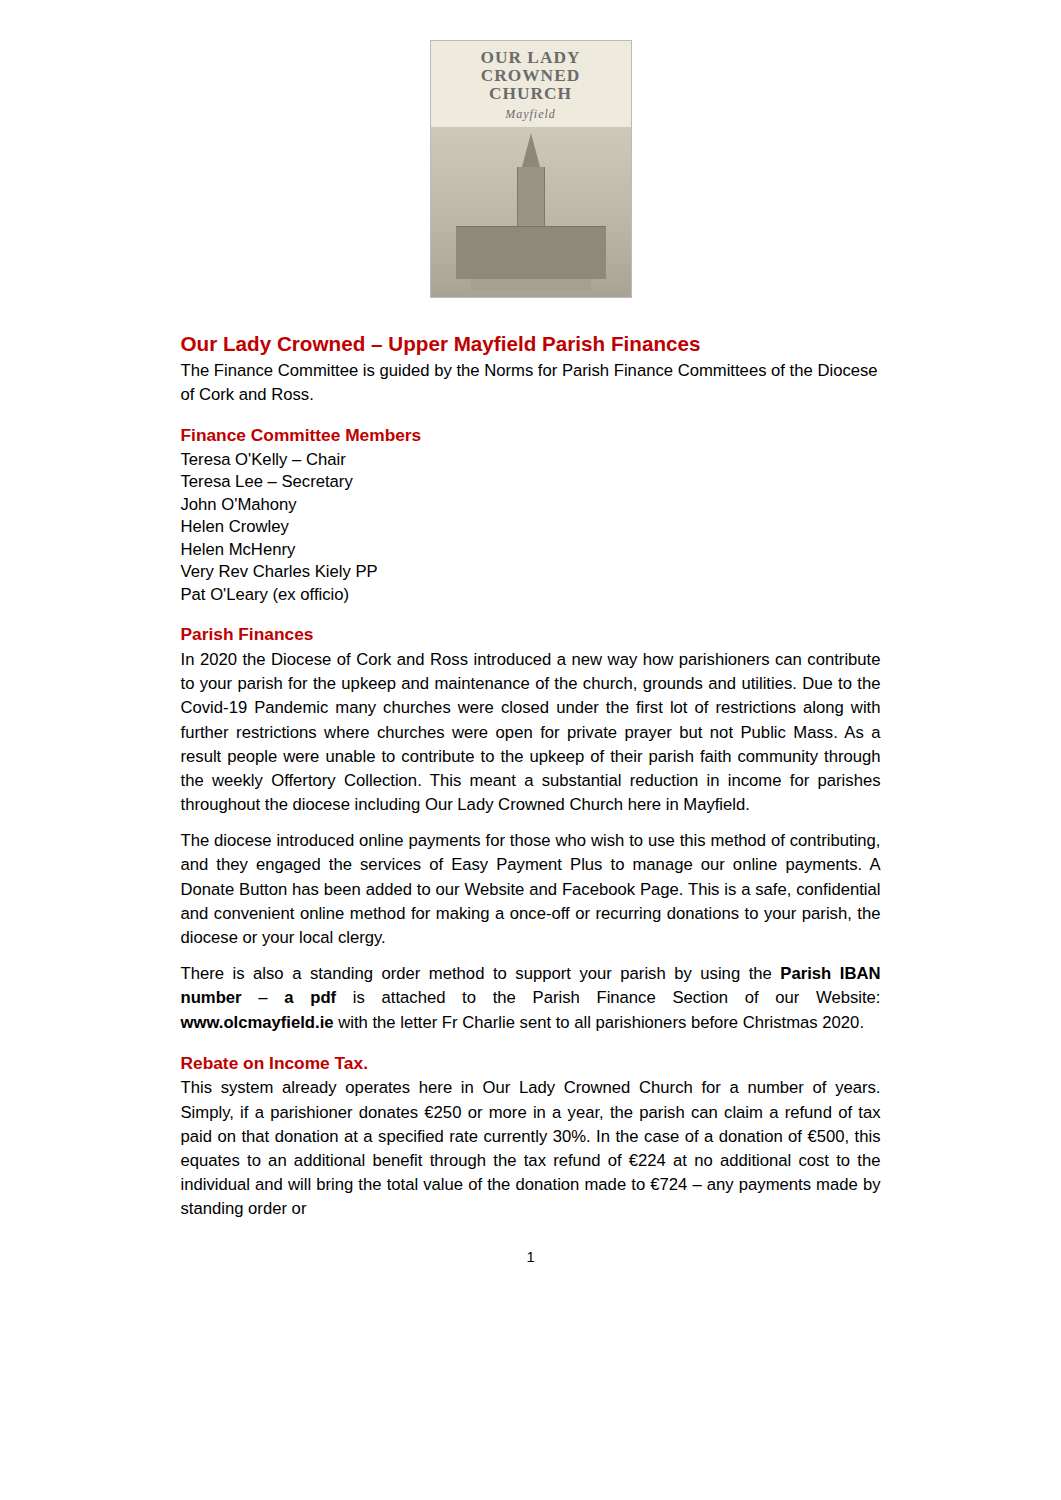OUR LADY
CROWNED
CHURCH
Mayfield
Our Lady Crowned – Upper Mayfield Parish Finances
The Finance Committee is guided by the Norms for Parish Finance Committees of the Diocese of Cork and Ross.
Finance Committee Members
Teresa O'Kelly – Chair
Teresa Lee – Secretary
John O'Mahony
Helen Crowley
Helen McHenry
Very Rev Charles Kiely PP
Pat O'Leary (ex officio)
Parish Finances
In 2020 the Diocese of Cork and Ross introduced a new way how parishioners can contribute to your parish for the upkeep and maintenance of the church, grounds and utilities. Due to the Covid-19 Pandemic many churches were closed under the first lot of restrictions along with further restrictions where churches were open for private prayer but not Public Mass. As a result people were unable to contribute to the upkeep of their parish faith community through the weekly Offertory Collection. This meant a substantial reduction in income for parishes throughout the diocese including Our Lady Crowned Church here in Mayfield.
The diocese introduced online payments for those who wish to use this method of contributing, and they engaged the services of Easy Payment Plus to manage our online payments. A Donate Button has been added to our Website and Facebook Page. This is a safe, confidential and convenient online method for making a once-off or recurring donations to your parish, the diocese or your local clergy.
There is also a standing order method to support your parish by using the Parish IBAN number – a pdf is attached to the Parish Finance Section of our Website: www.olcmayfield.ie with the letter Fr Charlie sent to all parishioners before Christmas 2020.
Rebate on Income Tax.
This system already operates here in Our Lady Crowned Church for a number of years. Simply, if a parishioner donates €250 or more in a year, the parish can claim a refund of tax paid on that donation at a specified rate currently 30%. In the case of a donation of €500, this equates to an additional benefit through the tax refund of €224 at no additional cost to the individual and will bring the total value of the donation made to €724 – any payments made by standing order or
1